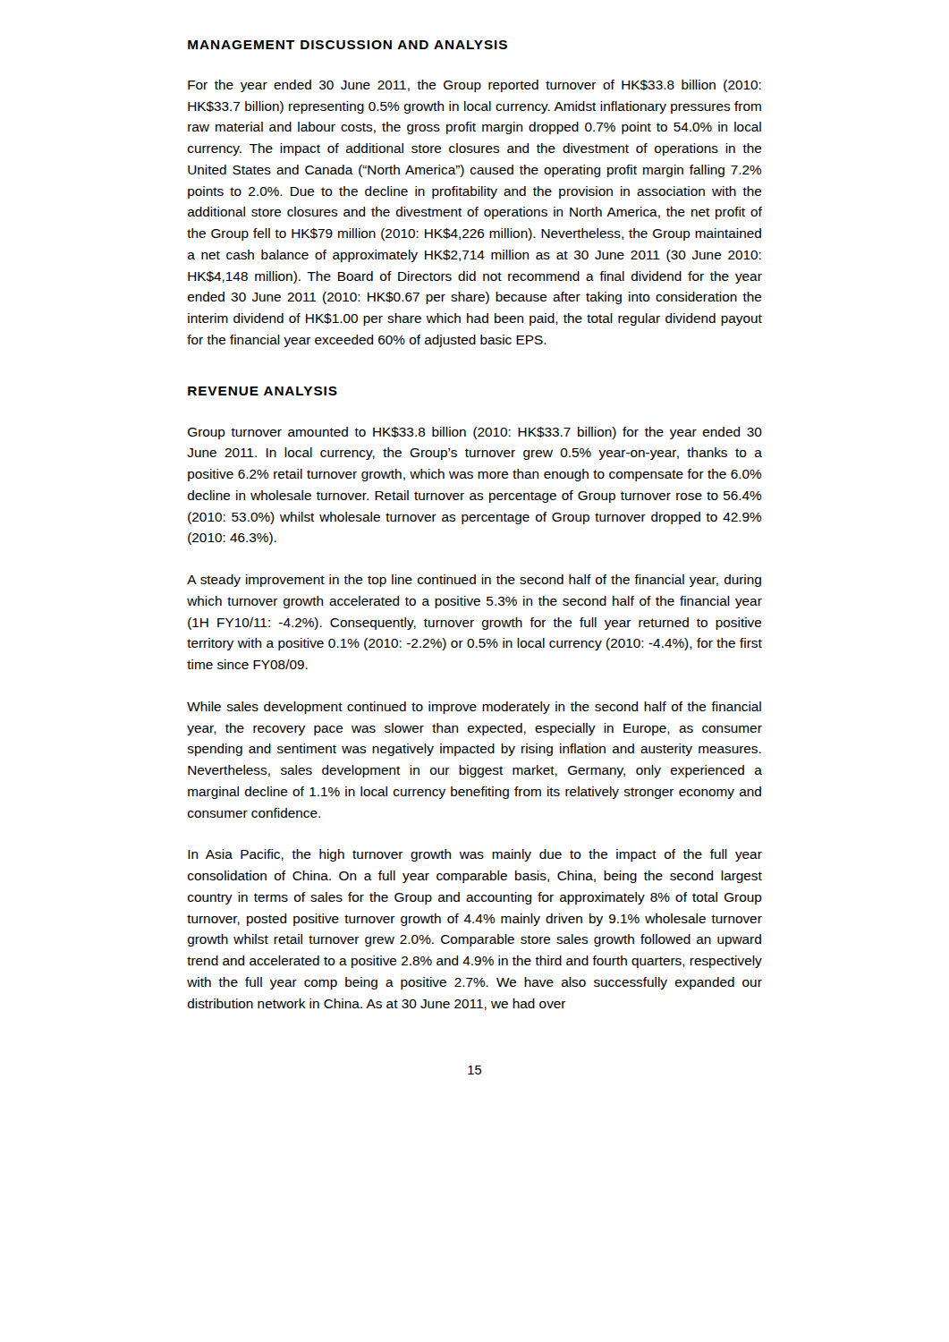MANAGEMENT DISCUSSION AND ANALYSIS
For the year ended 30 June 2011, the Group reported turnover of HK$33.8 billion (2010: HK$33.7 billion) representing 0.5% growth in local currency. Amidst inflationary pressures from raw material and labour costs, the gross profit margin dropped 0.7% point to 54.0% in local currency. The impact of additional store closures and the divestment of operations in the United States and Canada (“North America”) caused the operating profit margin falling 7.2% points to 2.0%. Due to the decline in profitability and the provision in association with the additional store closures and the divestment of operations in North America, the net profit of the Group fell to HK$79 million (2010: HK$4,226 million). Nevertheless, the Group maintained a net cash balance of approximately HK$2,714 million as at 30 June 2011 (30 June 2010: HK$4,148 million). The Board of Directors did not recommend a final dividend for the year ended 30 June 2011 (2010: HK$0.67 per share) because after taking into consideration the interim dividend of HK$1.00 per share which had been paid, the total regular dividend payout for the financial year exceeded 60% of adjusted basic EPS.
REVENUE ANALYSIS
Group turnover amounted to HK$33.8 billion (2010: HK$33.7 billion) for the year ended 30 June 2011. In local currency, the Group’s turnover grew 0.5% year-on-year, thanks to a positive 6.2% retail turnover growth, which was more than enough to compensate for the 6.0% decline in wholesale turnover. Retail turnover as percentage of Group turnover rose to 56.4% (2010: 53.0%) whilst wholesale turnover as percentage of Group turnover dropped to 42.9% (2010: 46.3%).
A steady improvement in the top line continued in the second half of the financial year, during which turnover growth accelerated to a positive 5.3% in the second half of the financial year (1H FY10/11: -4.2%). Consequently, turnover growth for the full year returned to positive territory with a positive 0.1% (2010: -2.2%) or 0.5% in local currency (2010: -4.4%), for the first time since FY08/09.
While sales development continued to improve moderately in the second half of the financial year, the recovery pace was slower than expected, especially in Europe, as consumer spending and sentiment was negatively impacted by rising inflation and austerity measures. Nevertheless, sales development in our biggest market, Germany, only experienced a marginal decline of 1.1% in local currency benefiting from its relatively stronger economy and consumer confidence.
In Asia Pacific, the high turnover growth was mainly due to the impact of the full year consolidation of China. On a full year comparable basis, China, being the second largest country in terms of sales for the Group and accounting for approximately 8% of total Group turnover, posted positive turnover growth of 4.4% mainly driven by 9.1% wholesale turnover growth whilst retail turnover grew 2.0%. Comparable store sales growth followed an upward trend and accelerated to a positive 2.8% and 4.9% in the third and fourth quarters, respectively with the full year comp being a positive 2.7%. We have also successfully expanded our distribution network in China. As at 30 June 2011, we had over
15